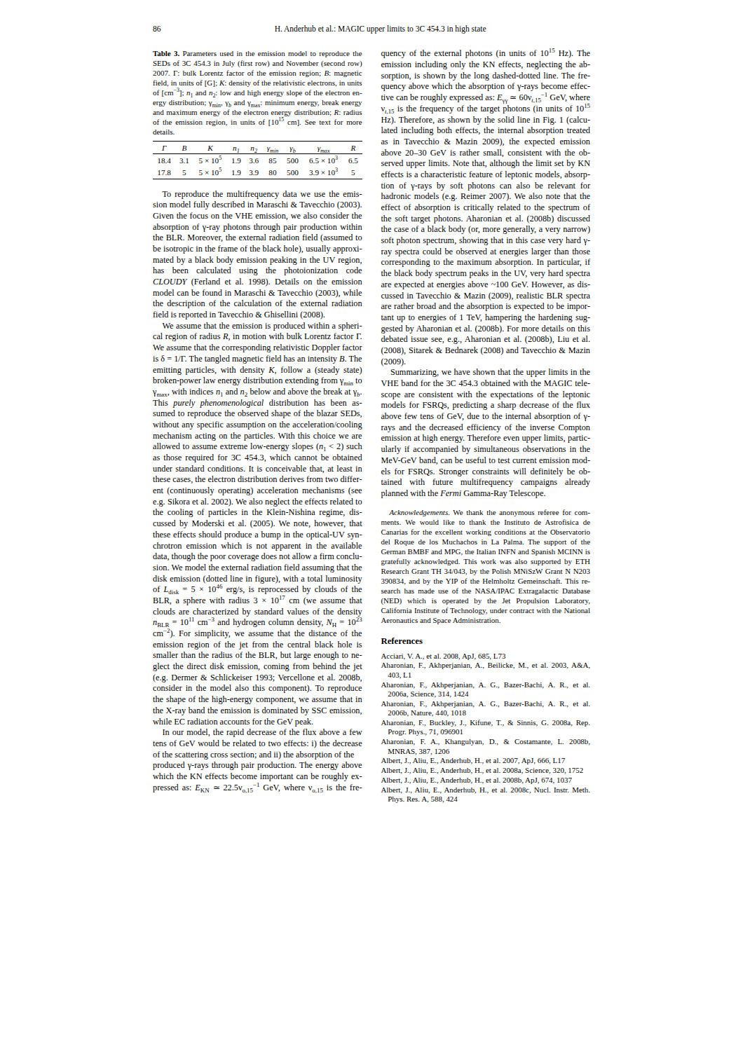86
H. Anderhub et al.: MAGIC upper limits to 3C 454.3 in high state
Table 3. Parameters used in the emission model to reproduce the SEDs of 3C 454.3 in July (first row) and November (second row) 2007. Γ: bulk Lorentz factor of the emission region; B: magnetic field, in units of [G]; K: density of the relativistic electrons, in units of [cm−3]; n1 and n2: low and high energy slope of the electron energy distribution; γmin, γb and γmax: minimum energy, break energy and maximum energy of the electron energy distribution; R: radius of the emission region, in units of [1015 cm]. See text for more details.
| Γ | B | K | n 1 | n 2 | γ min | γ b | γ max | R |
| --- | --- | --- | --- | --- | --- | --- | --- | --- |
| 18.4 | 3.1 | 5 × 10 5 | 1.9 | 3.6 | 85 | 500 | 6.5 × 10 3 | 6.5 |
| 17.8 | 5 | 5 × 10 5 | 1.9 | 3.9 | 80 | 500 | 3.9 × 10 3 | 5 |
To reproduce the multifrequency data we use the emission model fully described in Maraschi & Tavecchio (2003). Given the focus on the VHE emission, we also consider the absorption of γ-ray photons through pair production within the BLR. Moreover, the external radiation field (assumed to be isotropic in the frame of the black hole), usually approximated by a black body emission peaking in the UV region, has been calculated using the photoionization code CLOUDY (Ferland et al. 1998). Details on the emission model can be found in Maraschi & Tavecchio (2003), while the description of the calculation of the external radiation field is reported in Tavecchio & Ghisellini (2008).
We assume that the emission is produced within a spherical region of radius R, in motion with bulk Lorentz factor Γ. We assume that the corresponding relativistic Doppler factor is δ = 1/Γ. The tangled magnetic field has an intensity B. The emitting particles, with density K, follow a (steady state) broken-power law energy distribution extending from γmin to γmax, with indices n1 and n2 below and above the break at γb. This purely phenomenological distribution has been assumed to reproduce the observed shape of the blazar SEDs, without any specific assumption on the acceleration/cooling mechanism acting on the particles. With this choice we are allowed to assume extreme low-energy slopes (n1 < 2) such as those required for 3C 454.3, which cannot be obtained under standard conditions. It is conceivable that, at least in these cases, the electron distribution derives from two different (continuously operating) acceleration mechanisms (see e.g. Sikora et al. 2002). We also neglect the effects related to the cooling of particles in the Klein-Nishina regime, discussed by Moderski et al. (2005). We note, however, that these effects should produce a bump in the optical-UV synchrotron emission which is not apparent in the available data, though the poor coverage does not allow a firm conclusion. We model the external radiation field assuming that the disk emission (dotted line in figure), with a total luminosity of Ldisk = 5 × 1046 erg/s, is reprocessed by clouds of the BLR, a sphere with radius 3 × 1017 cm (we assume that clouds are characterized by standard values of the density nBLR = 1011 cm−3 and hydrogen column density, NH = 1023 cm−2). For simplicity, we assume that the distance of the emission region of the jet from the central black hole is smaller than the radius of the BLR, but large enough to neglect the direct disk emission, coming from behind the jet (e.g. Dermer & Schlickeiser 1993; Vercellone et al. 2008b, consider in the model also this component). To reproduce the shape of the high-energy component, we assume that in the X-ray band the emission is dominated by SSC emission, while EC radiation accounts for the GeV peak.
In our model, the rapid decrease of the flux above a few tens of GeV would be related to two effects: i) the decrease of the scattering cross section; and ii) the absorption of the
produced γ-rays through pair production. The energy above which the KN effects become important can be roughly expressed as: EKN ≃ 22.5νo,15−1 GeV, where νo,15 is the frequency of the external photons (in units of 1015 Hz). The emission including only the KN effects, neglecting the absorption, is shown by the long dashed-dotted line. The frequency above which the absorption of γ-rays become effective can be roughly expressed as: Eγγ ≃ 60νt,15−1 GeV, where νt,15 is the frequency of the target photons (in units of 1015 Hz). Therefore, as shown by the solid line in Fig. 1 (calculated including both effects, the internal absorption treated as in Tavecchio & Mazin 2009), the expected emission above 20–30 GeV is rather small, consistent with the observed upper limits. Note that, although the limit set by KN effects is a characteristic feature of leptonic models, absorption of γ-rays by soft photons can also be relevant for hadronic models (e.g. Reimer 2007). We also note that the effect of absorption is critically related to the spectrum of the soft target photons. Aharonian et al. (2008b) discussed the case of a black body (or, more generally, a very narrow) soft photon spectrum, showing that in this case very hard γ-ray spectra could be observed at energies larger than those corresponding to the maximum absorption. In particular, if the black body spectrum peaks in the UV, very hard spectra are expected at energies above ~100 GeV. However, as discussed in Tavecchio & Mazin (2009), realistic BLR spectra are rather broad and the absorption is expected to be important up to energies of 1 TeV, hampering the hardening suggested by Aharonian et al. (2008b). For more details on this debated issue see, e.g., Aharonian et al. (2008b), Liu et al. (2008), Sitarek & Bednarek (2008) and Tavecchio & Mazin (2009).
Summarizing, we have shown that the upper limits in the VHE band for the 3C 454.3 obtained with the MAGIC telescope are consistent with the expectations of the leptonic models for FSRQs, predicting a sharp decrease of the flux above few tens of GeV, due to the internal absorption of γ-rays and the decreased efficiency of the inverse Compton emission at high energy. Therefore even upper limits, particularly if accompanied by simultaneous observations in the MeV-GeV band, can be useful to test current emission models for FSRQs. Stronger constraints will definitely be obtained with future multifrequency campaigns already planned with the Fermi Gamma-Ray Telescope.
Acknowledgements. We thank the anonymous referee for comments. We would like to thank the Instituto de Astrofisica de Canarias for the excellent working conditions at the Observatorio del Roque de los Muchachos in La Palma. The support of the German BMBF and MPG, the Italian INFN and Spanish MCINN is gratefully acknowledged. This work was also supported by ETH Research Grant TH 34/043, by the Polish MNiSzW Grant N N203 390834, and by the YIP of the Helmholtz Gemeinschaft. This research has made use of the NASA/IPAC Extragalactic Database (NED) which is operated by the Jet Propulsion Laboratory, California Institute of Technology, under contract with the National Aeronautics and Space Administration.
References
Acciari, V. A., et al. 2008, ApJ, 685, L73
Aharonian, F., Akhperjanian, A., Beilicke, M., et al. 2003, A&A, 403, L1
Aharonian, F., Akhperjanian, A. G., Bazer-Bachi, A. R., et al. 2006a, Science, 314, 1424
Aharonian, F., Akhperjanian, A. G., Bazer-Bachi, A. R., et al. 2006b, Nature, 440, 1018
Aharonian, F., Buckley, J., Kifune, T., & Sinnis, G. 2008a, Rep. Progr. Phys., 71, 096901
Aharonian, F. A., Khangulyan, D., & Costamante, L. 2008b, MNRAS, 387, 1206
Albert, J., Aliu, E., Anderhub, H., et al. 2007, ApJ, 666, L17
Albert, J., Aliu, E., Anderhub, H., et al. 2008a, Science, 320, 1752
Albert, J., Aliu, E., Anderhub, H., et al. 2008b, ApJ, 674, 1037
Albert, J., Aliu, E., Anderhub, H., et al. 2008c, Nucl. Instr. Meth. Phys. Res. A, 588, 424